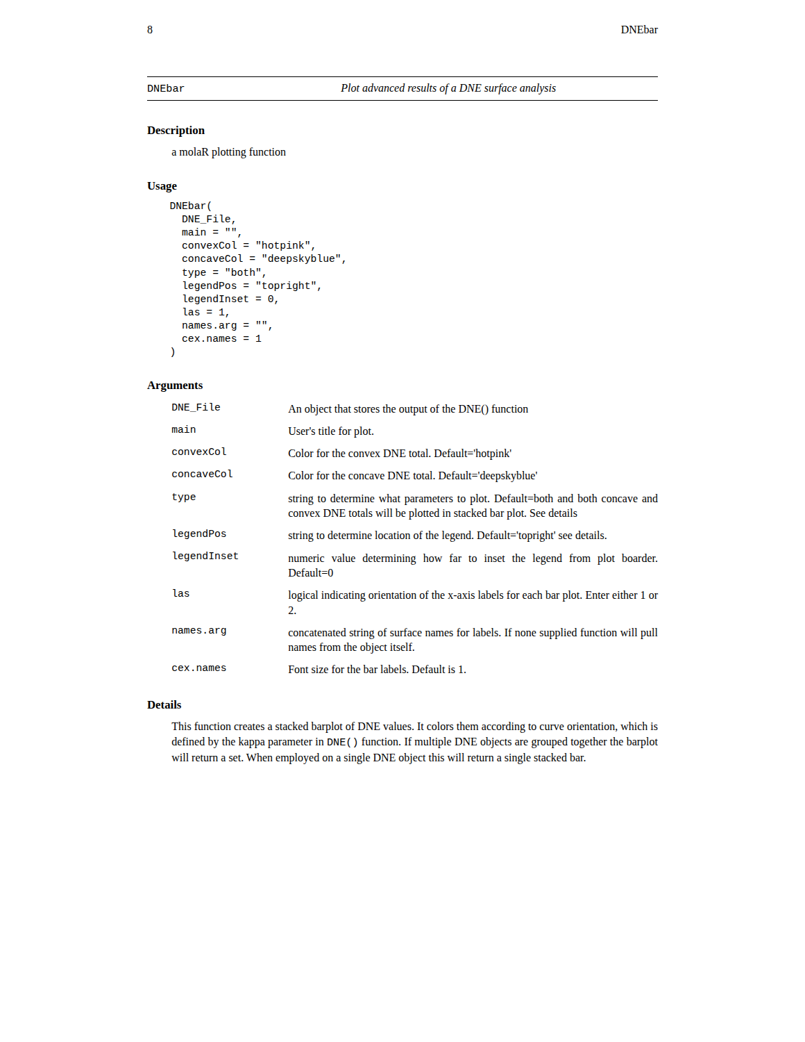8 DNEbar
DNEbar Plot advanced results of a DNE surface analysis
Description
a molaR plotting function
Usage
DNEbar(
  DNE_File,
  main = "",
  convexCol = "hotpink",
  concaveCol = "deepskyblue",
  type = "both",
  legendPos = "topright",
  legendInset = 0,
  las = 1,
  names.arg = "",
  cex.names = 1
)
Arguments
DNE_File
An object that stores the output of the DNE() function
main
User's title for plot.
convexCol
Color for the convex DNE total. Default='hotpink'
concaveCol
Color for the concave DNE total. Default='deepskyblue'
type
string to determine what parameters to plot. Default=both and both concave and convex DNE totals will be plotted in stacked bar plot. See details
legendPos
string to determine location of the legend. Default='topright' see details.
legendInset
numeric value determining how far to inset the legend from plot boarder. Default=0
las
logical indicating orientation of the x-axis labels for each bar plot. Enter either 1 or 2.
names.arg
concatenated string of surface names for labels. If none supplied function will pull names from the object itself.
cex.names
Font size for the bar labels. Default is 1.
Details
This function creates a stacked barplot of DNE values. It colors them according to curve orientation, which is defined by the kappa parameter in DNE() function. If multiple DNE objects are grouped together the barplot will return a set. When employed on a single DNE object this will return a single stacked bar.